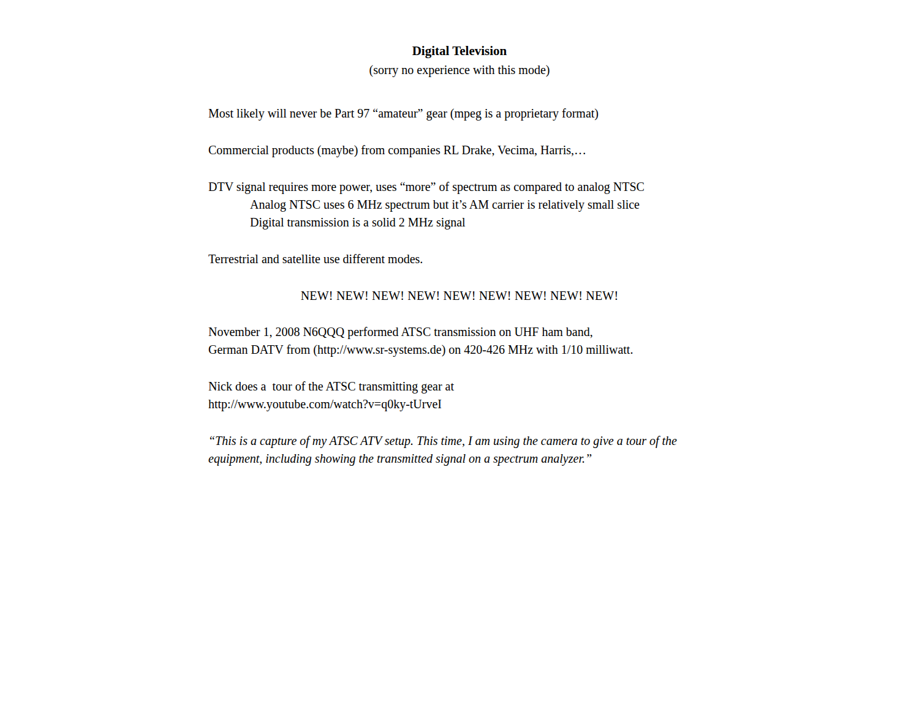Digital Television
(sorry no experience with this mode)
Most likely will never be Part 97 “amateur” gear (mpeg is a proprietary format)
Commercial products (maybe) from companies RL Drake, Vecima, Harris,…
DTV signal requires more power, uses “more” of spectrum as compared to analog NTSC Analog NTSC uses 6 MHz spectrum but it’s AM carrier is relatively small slice Digital transmission is a solid 2 MHz signal
Terrestrial and satellite use different modes.
NEW! NEW! NEW! NEW! NEW! NEW! NEW! NEW! NEW!
November 1, 2008 N6QQQ performed ATSC transmission on UHF ham band,
German DATV from (http://www.sr-systems.de) on 420-426 MHz with 1/10 milliwatt.
Nick does a tour of the ATSC transmitting gear at
http://www.youtube.com/watch?v=q0ky-tUrveI
“This is a capture of my ATSC ATV setup. This time, I am using the camera to give a tour of the equipment, including showing the transmitted signal on a spectrum analyzer.”